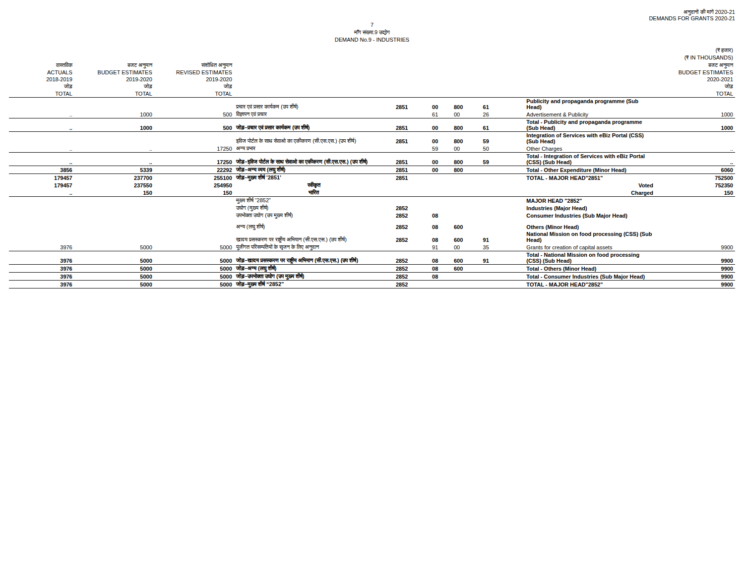अनुदानों की मांगें 2020-21
DEMANDS FOR GRANTS 2020-21
7
माँग संख्या.9 उद्योग
DEMAND No.9 - INDUSTRIES
| | (₹ हजार) |
| | (₹ IN THOUSANDS) |
| वास्तविक | बजट अनुमान | संशोधित अनुमान | | बजट अनुमान |
| ACTUALS | BUDGET ESTIMATES | REVISED ESTIMATES | | BUDGET ESTIMATES |
| 2018-2019 | 2019-2020 | 2019-2020 | | 2020-2021 |
| जोड़ | जोड़ | जोड़ | | जोड़ |
| TOTAL | TOTAL | TOTAL | | TOTAL |
| | | | प्रचार एवं प्रसार कार्यकम (उप शीर्ष) | 2851 | 00 | 800 | 61 | | Publicity and propaganda programme (Sub Head) | |
| .. | 1000 | 500 | विज्ञापन एवं प्रचार | | 61 | 00 | 26 | | Advertisement & Publicity | 1000 |
| .. | 1000 | 500 | जोड़–प्रचार एवं प्रसार कार्यकम (उप शीर्ष) | 2851 | 00 | 800 | 61 | | Total - Publicity and propaganda programme (Sub Head) | 1000 |
| | | | इविज पोर्टल के साथ सेवाओ का एकीकरण (सी.एस.एस.) (उप शीर्ष) | 2851 | 00 | 800 | 59 | | Integration of Services with eBiz Portal (CSS) (Sub Head) | |
| .. | .. | 17250 | अन्य प्रभार | | 59 | 00 | 50 | | Other Charges | .. |
| .. | .. | 17250 | जोड़–इविज पोर्टल के साथ सेवाओ का एकीकरण (सी.एस.एस.) (उप शीर्ष) | 2851 | 00 | 800 | 59 | | Total - Integration of Services with eBiz Portal (CSS) (Sub Head) | .. |
| 3856 | 5339 | 22292 | जोड़–अन्य व्यय (लघु शीर्ष) | 2851 | 00 | 800 | | | Total - Other Expenditure (Minor Head) | 6060 |
| 179457 | 237700 | 255100 | जोड़–मुख्य शीर्ष '2851' | 2851 | | | | | TOTAL - MAJOR HEAD"2851" | 752500 |
| 179457 | 237550 | 254950 | स्वीकृत | | Voted | 752350 |
| .. | 150 | 150 | भारित | | Charged | 150 |
| | | | मुख्य शीर्ष “2852” | | MAJOR HEAD "2852" | |
| | | | उघोग (मुख्य शीर्ष) | 2852 | | Industries (Major Head) | |
| | | | उपभोक्ता उघोग (उप मुख्य शीर्ष) | 2852 | 08 | | Consumer Industries (Sub Major Head) | |
| | | | अन्य (लघु शीर्ष) | 2852 | 08 | 600 | | Others (Minor Head) | |
| | | | खादय प्रसस्करण पर राष्ट्रीय अभियान (सी.एस.एस.) (उप शीर्ष) | 2852 | 08 | 600 | 91 | | National Mission on food processing (CSS) (Sub Head) | |
| 3976 | 5000 | 5000 | पूंजीगत परिसम्पतियों के सृजन के लिए अनुदान | | 91 | 00 | 35 | | Grants for creation of capital assets | 9900 |
| 3976 | 5000 | 5000 | जोड़–खादय प्रसस्करण पर राष्ट्रीय अभियान (सी.एस.एस.) (उप शीर्ष) | 2852 | 08 | 600 | 91 | | Total - National Mission on food processing (CSS) (Sub Head) | 9900 |
| 3976 | 5000 | 5000 | जोड़–अन्य (लघु शीर्ष) | 2852 | 08 | 600 | | Total - Others (Minor Head) | 9900 |
| 3976 | 5000 | 5000 | जोड़–उपभोक्ता उघोग (उप मुख्य शीर्ष) | 2852 | 08 | | Total - Consumer Industries (Sub Major Head) | 9900 |
| 3976 | 5000 | 5000 | जोड़–मुख्य शीर्ष “2852” | 2852 | | TOTAL - MAJOR HEAD"2852" | 9900 |